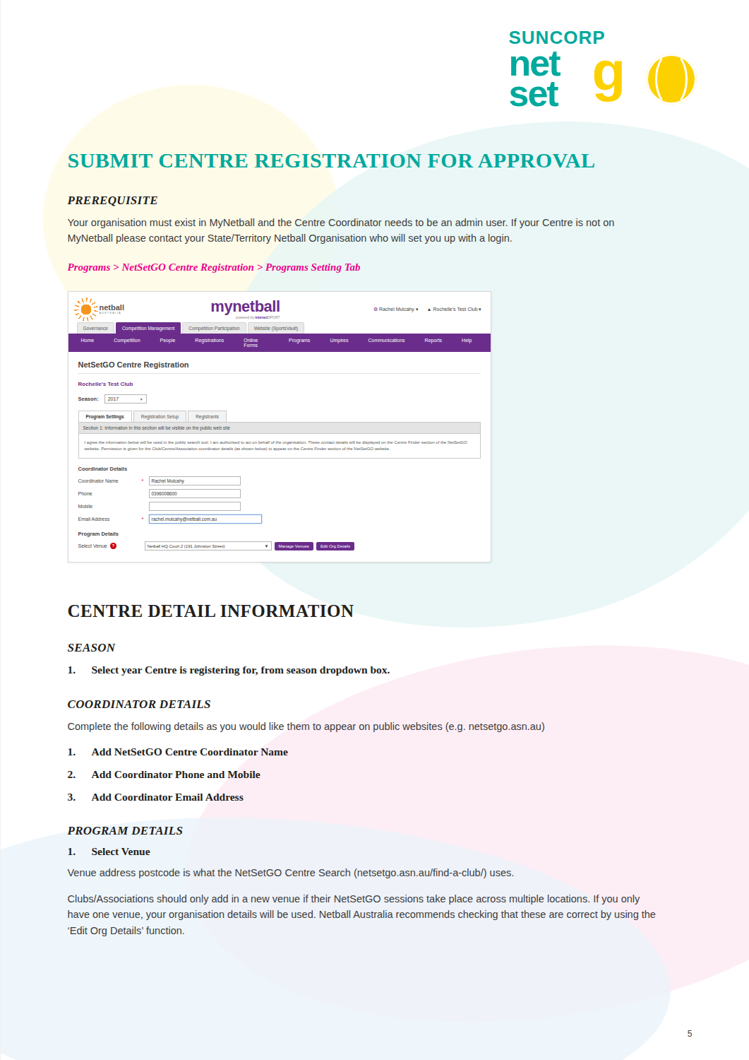SUNCORP
net set g
Submit Centre Registration for Approval
Prerequisite
Your organisation must exist in MyNetball and the Centre Coordinator needs to be an admin user. If your Centre is not on MyNetball please contact your State/Territory Netball Organisation who will set you up with a login.
Programs > NetSetGO Centre Registration > Programs Setting Tab
netballAUSTRALIA
my netball
powered by interact SPORT
⚙ Rachel Mulcahy ▾ ▲ Rochelle's Test Club ▾
Governance
Competition Management
Competition Participation
Website (SportsVault)
Home
Competition
People
Registrations
Online Forms
Programs
Umpires
Communications
Reports
Help
NetSetGO Centre Registration
Rochelle's Test Club
Season:
2017▼
Program Settings
Registration Setup
Registrants
Section 1: Information in this section will be visible on the public web site
I agree the information below will be used in the public search tool. I am authorised to act on behalf of the organisation. These contact details will be displayed on the Centre Finder section of the NetSetGO website. Permission is given for the Club/Centre/Association coordinator details (as shown below) to appear on the Centre Finder section of the NetSetGO website.
Coordinator Details
Coordinator Name *
Rachel Mulcahy
Phone
0396008600
Mobile
Email Address *
rachel.mulcahy@netball.com.au
Program Details
Select Venue ?
Netball HQ Court 2 (191 Johnston Street)▼
Manage Venues
Edit Org Details
Centre Detail Information
Season
Select year Centre is registering for, from season dropdown box.
Coordinator Details
Complete the following details as you would like them to appear on public websites (e.g. netsetgo.asn.au)
Add NetSetGO Centre Coordinator Name
Add Coordinator Phone and Mobile
Add Coordinator Email Address
Program Details
Select Venue
Venue address postcode is what the NetSetGO Centre Search (netsetgo.asn.au/find-a-club/) uses.
Clubs/Associations should only add in a new venue if their NetSetGO sessions take place across multiple locations. If you only have one venue, your organisation details will be used. Netball Australia recommends checking that these are correct by using the ‘Edit Org Details’ function.
5